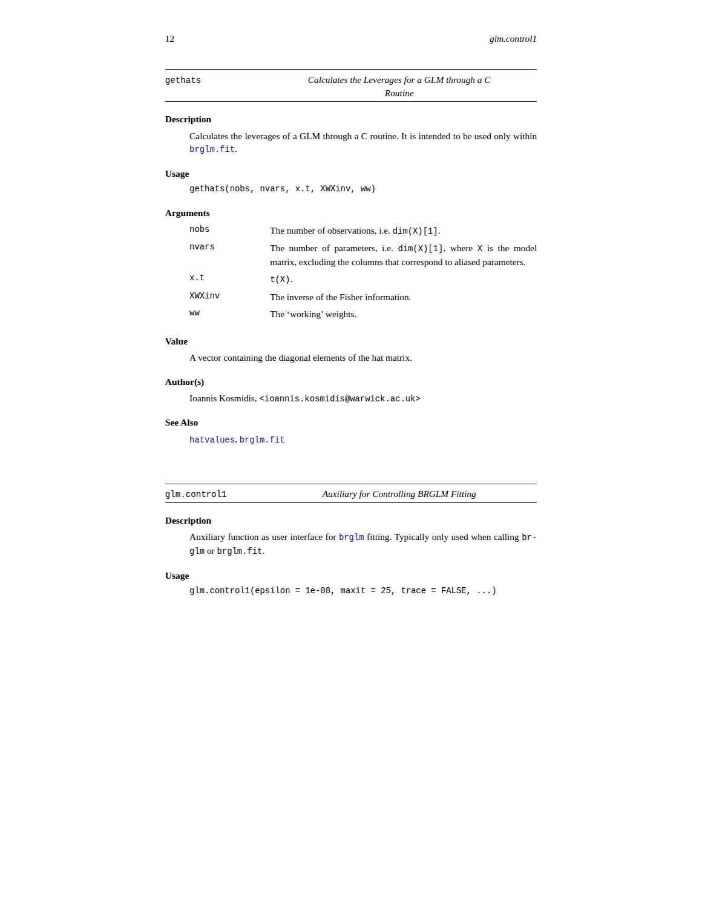12 glm.control1
gethats Calculates the Leverages for a GLM through a C Routine
Description
Calculates the leverages of a GLM through a C routine. It is intended to be used only within brglm.fit.
Usage
gethats(nobs, nvars, x.t, XWXinv, ww)
Arguments
| nobs | The number of observations, i.e. dim(X)[1] . |
| nvars | The number of parameters, i.e. dim(X)[1] , where X is the model matrix, excluding the columns that correspond to aliased parameters. |
| x.t | t(X) . |
| XWXinv | The inverse of the Fisher information. |
| ww | The ‘working’ weights. |
Value
A vector containing the diagonal elements of the hat matrix.
Author(s)
Ioannis Kosmidis, <ioannis.kosmidis@warwick.ac.uk>
See Also
hatvalues, brglm.fit
glm.control1 Auxiliary for Controlling BRGLM Fitting
Description
Auxiliary function as user interface for brglm fitting. Typically only used when calling brglm or brglm.fit.
Usage
glm.control1(epsilon = 1e-08, maxit = 25, trace = FALSE, ...)